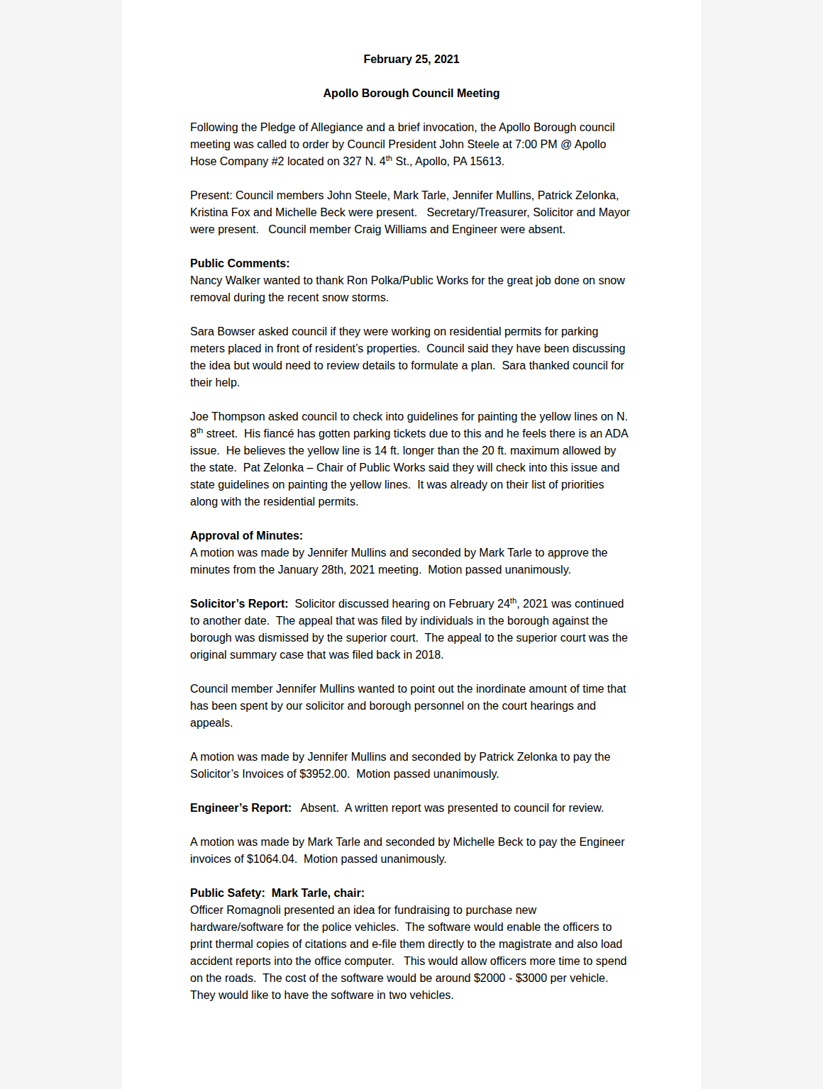February 25, 2021
Apollo Borough Council Meeting
Following the Pledge of Allegiance and a brief invocation, the Apollo Borough council meeting was called to order by Council President John Steele at 7:00 PM @ Apollo Hose Company #2 located on 327 N. 4th St., Apollo, PA 15613.
Present: Council members John Steele, Mark Tarle, Jennifer Mullins, Patrick Zelonka, Kristina Fox and Michelle Beck were present. Secretary/Treasurer, Solicitor and Mayor were present. Council member Craig Williams and Engineer were absent.
Public Comments:
Nancy Walker wanted to thank Ron Polka/Public Works for the great job done on snow removal during the recent snow storms.
Sara Bowser asked council if they were working on residential permits for parking meters placed in front of resident’s properties. Council said they have been discussing the idea but would need to review details to formulate a plan. Sara thanked council for their help.
Joe Thompson asked council to check into guidelines for painting the yellow lines on N. 8th street. His fiancé has gotten parking tickets due to this and he feels there is an ADA issue. He believes the yellow line is 14 ft. longer than the 20 ft. maximum allowed by the state. Pat Zelonka – Chair of Public Works said they will check into this issue and state guidelines on painting the yellow lines. It was already on their list of priorities along with the residential permits.
Approval of Minutes:
A motion was made by Jennifer Mullins and seconded by Mark Tarle to approve the minutes from the January 28th, 2021 meeting. Motion passed unanimously.
Solicitor’s Report: Solicitor discussed hearing on February 24th, 2021 was continued to another date. The appeal that was filed by individuals in the borough against the borough was dismissed by the superior court. The appeal to the superior court was the original summary case that was filed back in 2018.
Council member Jennifer Mullins wanted to point out the inordinate amount of time that has been spent by our solicitor and borough personnel on the court hearings and appeals.
A motion was made by Jennifer Mullins and seconded by Patrick Zelonka to pay the Solicitor’s Invoices of $3952.00. Motion passed unanimously.
Engineer’s Report: Absent. A written report was presented to council for review.
A motion was made by Mark Tarle and seconded by Michelle Beck to pay the Engineer invoices of $1064.04. Motion passed unanimously.
Public Safety: Mark Tarle, chair:
Officer Romagnoli presented an idea for fundraising to purchase new hardware/software for the police vehicles. The software would enable the officers to print thermal copies of citations and e-file them directly to the magistrate and also load accident reports into the office computer. This would allow officers more time to spend on the roads. The cost of the software would be around $2000 - $3000 per vehicle. They would like to have the software in two vehicles.